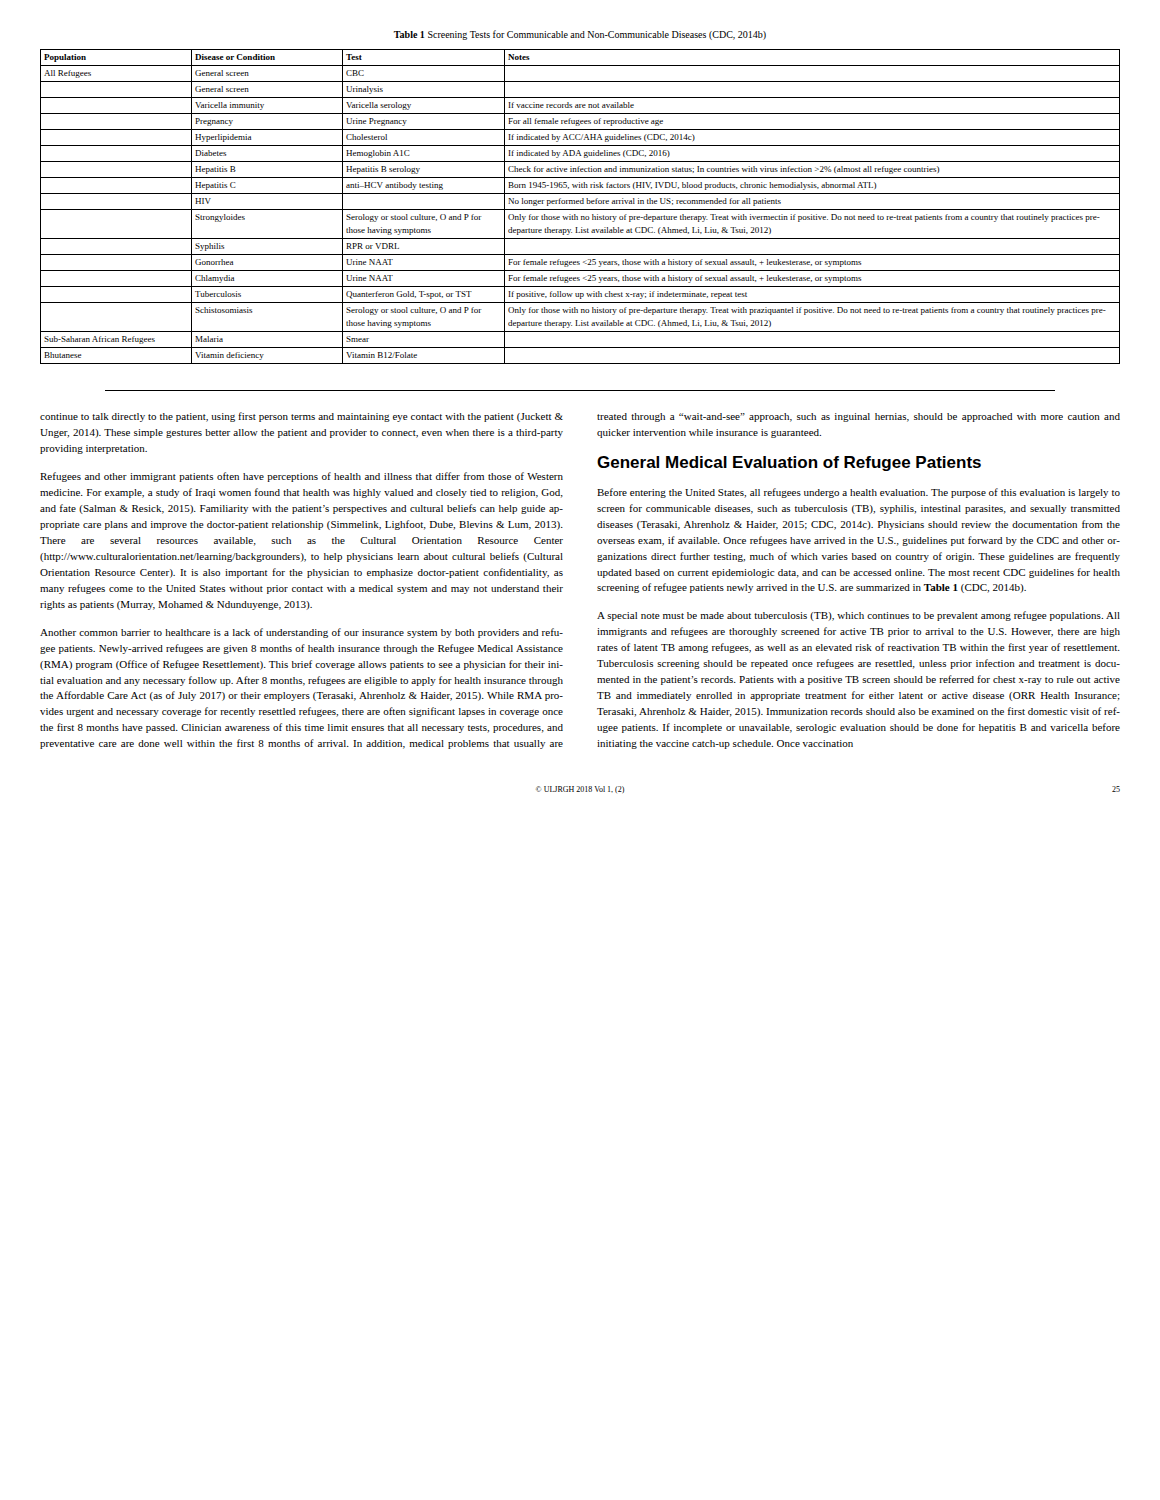Table 1 Screening Tests for Communicable and Non-Communicable Diseases (CDC, 2014b)
| Population | Disease or Condition | Test | Notes |
| --- | --- | --- | --- |
| All Refugees | General screen | CBC | |
| | General screen | Urinalysis | |
| | Varicella immunity | Varicella serology | If vaccine records are not available |
| | Pregnancy | Urine Pregnancy | For all female refugees of reproductive age |
| | Hyperlipidemia | Cholesterol | If indicated by ACC/AHA guidelines (CDC, 2014c) |
| | Diabetes | Hemoglobin A1C | If indicated by ADA guidelines (CDC, 2016) |
| | Hepatitis B | Hepatitis B serology | Check for active infection and immunization status; In countries with virus infection >2% (almost all refugee countries) |
| | Hepatitis C | anti–HCV antibody testing | Born 1945-1965, with risk factors (HIV, IVDU, blood products, chronic hemodialysis, abnormal ATL) |
| | HIV | | No longer performed before arrival in the US; recommended for all patients |
| | Strongyloides | Serology or stool culture, O and P for those having symptoms | Only for those with no history of pre-departure therapy. Treat with ivermectin if positive. Do not need to re-treat patients from a country that routinely practices pre-departure therapy. List available at CDC. (Ahmed, Li, Liu, & Tsui, 2012) |
| | Syphilis | RPR or VDRL | |
| | Gonorrhea | Urine NAAT | For female refugees <25 years, those with a history of sexual assault, + leukesterase, or symptoms |
| | Chlamydia | Urine NAAT | For female refugees <25 years, those with a history of sexual assault, + leukesterase, or symptoms |
| | Tuberculosis | Quanterferon Gold, T-spot, or TST | If positive, follow up with chest x-ray; if indeterminate, repeat test |
| | Schistosomiasis | Serology or stool culture, O and P for those having symptoms | Only for those with no history of pre-departure therapy. Treat with praziquantel if positive. Do not need to re-treat patients from a country that routinely practices pre-departure therapy. List available at CDC. (Ahmed, Li, Liu, & Tsui, 2012) |
| Sub-Saharan African Refugees | Malaria | Smear | |
| Bhutanese | Vitamin deficiency | Vitamin B12/Folate | |
continue to talk directly to the patient, using first person terms and maintaining eye contact with the patient (Juckett & Unger, 2014). These simple gestures better allow the patient and provider to connect, even when there is a third-party providing interpretation.
Refugees and other immigrant patients often have perceptions of health and illness that differ from those of Western medicine. For example, a study of Iraqi women found that health was highly valued and closely tied to religion, God, and fate (Salman & Resick, 2015). Familiarity with the patient’s perspectives and cultural beliefs can help guide appropriate care plans and improve the doctor-patient relationship (Simmelink, Lighfoot, Dube, Blevins & Lum, 2013). There are several resources available, such as the Cultural Orientation Resource Center (http://www.culturalorientation.net/learning/backgrounders), to help physicians learn about cultural beliefs (Cultural Orientation Resource Center). It is also important for the physician to emphasize doctor-patient confidentiality, as many refugees come to the United States without prior contact with a medical system and may not understand their rights as patients (Murray, Mohamed & Ndunduyenge, 2013).
Another common barrier to healthcare is a lack of understanding of our insurance system by both providers and refugee patients. Newly-arrived refugees are given 8 months of health insurance through the Refugee Medical Assistance (RMA) program (Office of Refugee Resettlement). This brief coverage allows patients to see a physician for their initial evaluation and any necessary follow up. After 8 months, refugees are eligible to apply for health insurance through the Affordable Care Act (as of July 2017) or their employers (Terasaki, Ahrenholz & Haider, 2015). While RMA provides urgent and necessary coverage for recently resettled refugees, there are often significant lapses in coverage once the first 8 months have passed. Clinician awareness of this time limit ensures that all necessary tests, procedures, and preventative care are done well within the first 8 months of arrival. In addition, medical problems that usually are treated through a “wait-and-see” approach, such as inguinal hernias, should be approached with more caution and quicker intervention while insurance is guaranteed.
General Medical Evaluation of Refugee Patients
Before entering the United States, all refugees undergo a health evaluation. The purpose of this evaluation is largely to screen for communicable diseases, such as tuberculosis (TB), syphilis, intestinal parasites, and sexually transmitted diseases (Terasaki, Ahrenholz & Haider, 2015; CDC, 2014c). Physicians should review the documentation from the overseas exam, if available. Once refugees have arrived in the U.S., guidelines put forward by the CDC and other organizations direct further testing, much of which varies based on country of origin. These guidelines are frequently updated based on current epidemiologic data, and can be accessed online. The most recent CDC guidelines for health screening of refugee patients newly arrived in the U.S. are summarized in Table 1 (CDC, 2014b).
A special note must be made about tuberculosis (TB), which continues to be prevalent among refugee populations. All immigrants and refugees are thoroughly screened for active TB prior to arrival to the U.S. However, there are high rates of latent TB among refugees, as well as an elevated risk of reactivation TB within the first year of resettlement. Tuberculosis screening should be repeated once refugees are resettled, unless prior infection and treatment is documented in the patient’s records. Patients with a positive TB screen should be referred for chest x-ray to rule out active TB and immediately enrolled in appropriate treatment for either latent or active disease (ORR Health Insurance; Terasaki, Ahrenholz & Haider, 2015). Immunization records should also be examined on the first domestic visit of refugee patients. If incomplete or unavailable, serologic evaluation should be done for hepatitis B and varicella before initiating the vaccine catch-up schedule. Once vaccination
© ULJRGH 2018 Vol 1, (2)
25